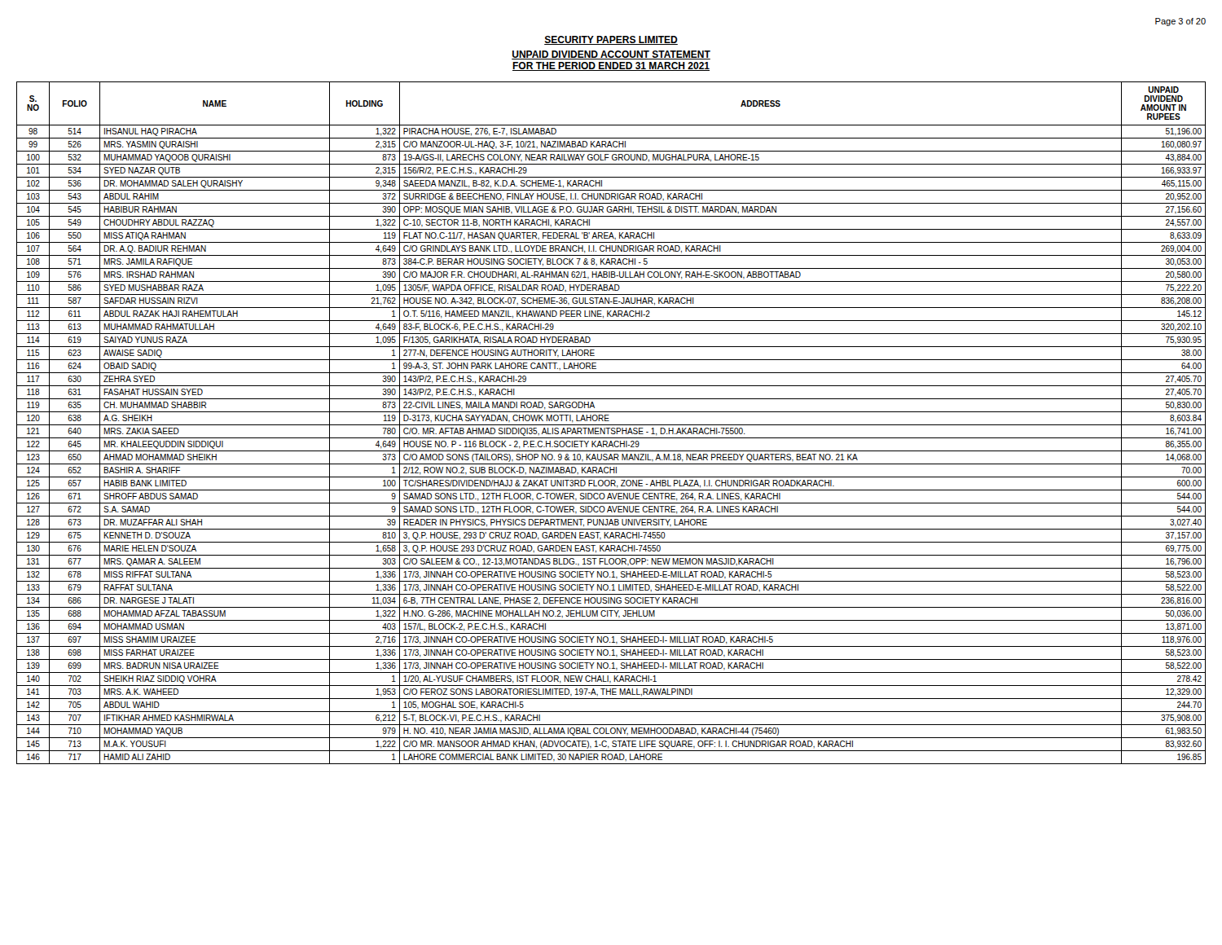Page 3 of 20
SECURITY PAPERS LIMITED
UNPAID DIVIDEND ACCOUNT STATEMENT
FOR THE PERIOD ENDED 31 MARCH 2021
| S. NO | FOLIO | NAME | HOLDING | ADDRESS | UNPAID DIVIDEND AMOUNT IN RUPEES |
| --- | --- | --- | --- | --- | --- |
| 98 | 514 | IHSANUL HAQ PIRACHA | 1,322 | PIRACHA HOUSE, 276, E-7, ISLAMABAD | 51,196.00 |
| 99 | 526 | MRS. YASMIN QURAISHI | 2,315 | C/O MANZOOR-UL-HAQ, 3-F, 10/21, NAZIMABAD KARACHI | 160,080.97 |
| 100 | 532 | MUHAMMAD YAQOOB QURAISHI | 873 | 19-A/GS-II, LARECHS COLONY, NEAR RAILWAY GOLF GROUND, MUGHALPURA, LAHORE-15 | 43,884.00 |
| 101 | 534 | SYED NAZAR QUTB | 2,315 | 156/R/2, P.E.C.H.S., KARACHI-29 | 166,933.97 |
| 102 | 536 | DR. MOHAMMAD SALEH QURAISHY | 9,348 | SAEEDA MANZIL, B-82, K.D.A. SCHEME-1, KARACHI | 465,115.00 |
| 103 | 543 | ABDUL RAHIM | 372 | SURRIDGE & BEECHENO, FINLAY HOUSE, I.I. CHUNDRIGAR ROAD, KARACHI | 20,952.00 |
| 104 | 545 | HABIBUR RAHMAN | 390 | OPP: MOSQUE MIAN SAHIB, VILLAGE & P.O. GUJAR GARHI, TEHSIL & DISTT. MARDAN, MARDAN | 27,156.60 |
| 105 | 549 | CHOUDHRY ABDUL RAZZAQ | 1,322 | C-10, SECTOR 11-B, NORTH KARACHI, KARACHI | 24,557.00 |
| 106 | 550 | MISS ATIQA RAHMAN | 119 | FLAT NO.C-11/7, HASAN QUARTER, FEDERAL 'B' AREA, KARACHI | 8,633.09 |
| 107 | 564 | DR. A.Q. BADIUR REHMAN | 4,649 | C/O GRINDLAYS BANK LTD., LLOYDE BRANCH, I.I. CHUNDRIGAR ROAD, KARACHI | 269,004.00 |
| 108 | 571 | MRS. JAMILA RAFIQUE | 873 | 384-C.P. BERAR HOUSING SOCIETY, BLOCK 7 & 8, KARACHI - 5 | 30,053.00 |
| 109 | 576 | MRS. IRSHAD RAHMAN | 390 | C/O MAJOR F.R. CHOUDHARI, AL-RAHMAN 62/1, HABIB-ULLAH COLONY, RAH-E-SKOON, ABBOTTABAD | 20,580.00 |
| 110 | 586 | SYED MUSHABBAR RAZA | 1,095 | 1305/F, WAPDA OFFICE, RISALDAR ROAD, HYDERABAD | 75,222.20 |
| 111 | 587 | SAFDAR HUSSAIN RIZVI | 21,762 | HOUSE NO. A-342, BLOCK-07, SCHEME-36, GULSTAN-E-JAUHAR, KARACHI | 836,208.00 |
| 112 | 611 | ABDUL RAZAK HAJI RAHEMTULAH | 1 | O.T. 5/116, HAMEED MANZIL, KHAWAND PEER LINE, KARACHI-2 | 145.12 |
| 113 | 613 | MUHAMMAD RAHMATULLAH | 4,649 | 83-F, BLOCK-6, P.E.C.H.S., KARACHI-29 | 320,202.10 |
| 114 | 619 | SAIYAD YUNUS RAZA | 1,095 | F/1305, GARIKHATA, RISALA ROAD HYDERABAD | 75,930.95 |
| 115 | 623 | AWAISE SADIQ | 1 | 277-N, DEFENCE HOUSING AUTHORITY, LAHORE | 38.00 |
| 116 | 624 | OBAID SADIQ | 1 | 99-A-3, ST. JOHN PARK LAHORE CANTT., LAHORE | 64.00 |
| 117 | 630 | ZEHRA SYED | 390 | 143/P/2, P.E.C.H.S., KARACHI-29 | 27,405.70 |
| 118 | 631 | FASAHAT HUSSAIN SYED | 390 | 143/P/2, P.E.C.H.S., KARACHI | 27,405.70 |
| 119 | 635 | CH. MUHAMMAD SHABBIR | 873 | 22-CIVIL LINES, MAILA MANDI ROAD, SARGODHA | 50,830.00 |
| 120 | 638 | A.G. SHEIKH | 119 | D-3173, KUCHA SAYYADAN, CHOWK MOTTI, LAHORE | 8,603.84 |
| 121 | 640 | MRS. ZAKIA SAEED | 780 | C/O. MR. AFTAB AHMAD SIDDIQI35, ALIS APARTMENTSPHASE - 1, D.H.AKARACHI-75500. | 16,741.00 |
| 122 | 645 | MR. KHALEEQUDDIN SIDDIQUI | 4,649 | HOUSE NO. P - 116 BLOCK - 2, P.E.C.H.SOCIETY KARACHI-29 | 86,355.00 |
| 123 | 650 | AHMAD MOHAMMAD SHEIKH | 373 | C/O AMOD SONS (TAILORS), SHOP NO. 9 & 10, KAUSAR MANZIL, A.M.18, NEAR PREEDY QUARTERS, BEAT NO. 21 KA | 14,068.00 |
| 124 | 652 | BASHIR A. SHARIFF | 1 | 2/12, ROW NO.2, SUB BLOCK-D, NAZIMABAD, KARACHI | 70.00 |
| 125 | 657 | HABIB BANK LIMITED | 100 | TC/SHARES/DIVIDEND/HAJJ & ZAKAT UNIT3RD FLOOR, ZONE - AHBL PLAZA, I.I. CHUNDRIGAR ROADKARACHI. | 600.00 |
| 126 | 671 | SHROFF ABDUS SAMAD | 9 | SAMAD SONS LTD., 12TH FLOOR, C-TOWER, SIDCO AVENUE CENTRE, 264, R.A. LINES, KARACHI | 544.00 |
| 127 | 672 | S.A. SAMAD | 9 | SAMAD SONS LTD., 12TH FLOOR, C-TOWER, SIDCO AVENUE CENTRE, 264, R.A. LINES KARACHI | 544.00 |
| 128 | 673 | DR. MUZAFFAR ALI SHAH | 39 | READER IN PHYSICS, PHYSICS DEPARTMENT, PUNJAB UNIVERSITY, LAHORE | 3,027.40 |
| 129 | 675 | KENNETH D. D'SOUZA | 810 | 3, Q.P. HOUSE, 293 D' CRUZ ROAD, GARDEN EAST, KARACHI-74550 | 37,157.00 |
| 130 | 676 | MARIE HELEN D'SOUZA | 1,658 | 3, Q.P. HOUSE 293 D'CRUZ ROAD, GARDEN EAST, KARACHI-74550 | 69,775.00 |
| 131 | 677 | MRS. QAMAR A. SALEEM | 303 | C/O SALEEM & CO., 12-13,MOTANDAS BLDG., 1ST FLOOR,OPP: NEW MEMON MASJID,KARACHI | 16,796.00 |
| 132 | 678 | MISS RIFFAT SULTANA | 1,336 | 17/3, JINNAH CO-OPERATIVE HOUSING SOCIETY NO.1, SHAHEED-E-MILLAT ROAD, KARACHI-5 | 58,523.00 |
| 133 | 679 | RAFFAT SULTANA | 1,336 | 17/3, JINNAH CO-OPERATIVE HOUSING SOCIETY NO.1 LIMITED, SHAHEED-E-MILLAT ROAD, KARACHI | 58,522.00 |
| 134 | 686 | DR. NARGESE J TALATI | 11,034 | 6-B, 7TH CENTRAL LANE, PHASE 2, DEFENCE HOUSING SOCIETY KARACHI | 236,816.00 |
| 135 | 688 | MOHAMMAD AFZAL TABASSUM | 1,322 | H.NO. G-286, MACHINE MOHALLAH NO.2, JEHLUM CITY, JEHLUM | 50,036.00 |
| 136 | 694 | MOHAMMAD USMAN | 403 | 157/L, BLOCK-2, P.E.C.H.S., KARACHI | 13,871.00 |
| 137 | 697 | MISS SHAMIM URAIZEE | 2,716 | 17/3, JINNAH CO-OPERATIVE HOUSING SOCIETY NO.1, SHAHEED-I- MILLIAT ROAD, KARACHI-5 | 118,976.00 |
| 138 | 698 | MISS FARHAT URAIZEE | 1,336 | 17/3, JINNAH CO-OPERATIVE HOUSING SOCIETY NO.1, SHAHEED-I- MILLAT ROAD, KARACHI | 58,523.00 |
| 139 | 699 | MRS. BADRUN NISA URAIZEE | 1,336 | 17/3, JINNAH CO-OPERATIVE HOUSING SOCIETY NO.1, SHAHEED-I- MILLAT ROAD, KARACHI | 58,522.00 |
| 140 | 702 | SHEIKH RIAZ SIDDIQ VOHRA | 1 | 1/20, AL-YUSUF CHAMBERS, IST FLOOR, NEW CHALI, KARACHI-1 | 278.42 |
| 141 | 703 | MRS. A.K. WAHEED | 1,953 | C/O FEROZ SONS LABORATORIESLIMITED, 197-A, THE MALL,RAWALPINDI | 12,329.00 |
| 142 | 705 | ABDUL WAHID | 1 | 105, MOGHAL SOE, KARACHI-5 | 244.70 |
| 143 | 707 | IFTIKHAR AHMED KASHMIRWALA | 6,212 | 5-T, BLOCK-VI, P.E.C.H.S., KARACHI | 375,908.00 |
| 144 | 710 | MOHAMMAD YAQUB | 979 | H. NO. 410, NEAR JAMIA MASJID, ALLAMA IQBAL COLONY, MEMHOODABAD, KARACHI-44 (75460) | 61,983.50 |
| 145 | 713 | M.A.K. YOUSUFI | 1,222 | C/O MR. MANSOOR AHMAD KHAN, (ADVOCATE), 1-C, STATE LIFE SQUARE, OFF: I. I. CHUNDRIGAR ROAD, KARACHI | 83,932.60 |
| 146 | 717 | HAMID ALI ZAHID | 1 | LAHORE COMMERCIAL BANK LIMITED, 30 NAPIER ROAD, LAHORE | 196.85 |